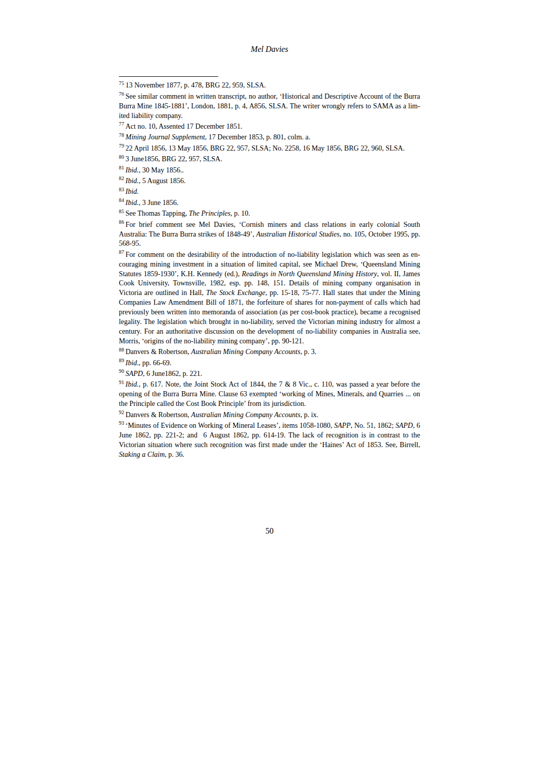Mel Davies
7513 November 1877, p. 478, BRG 22, 959, SLSA.
76See similar comment in written transcript, no author, ‘Historical and Descriptive Account of the Burra Burra Mine 1845-1881’, London, 1881, p. 4, A856, SLSA. The writer wrongly refers to SAMA as a limited liability company.
77Act no. 10, Assented 17 December 1851.
78Mining Journal Supplement, 17 December 1853, p. 801, colm. a.
7922 April 1856, 13 May 1856, BRG 22, 957, SLSA; No. 2258, 16 May 1856, BRG 22, 960, SLSA.
803 June1856, BRG 22, 957, SLSA.
81Ibid., 30 May 1856..
82Ibid., 5 August 1856.
83Ibid.
84Ibid., 3 June 1856.
85See Thomas Tapping, The Principles, p. 10.
86For brief comment see Mel Davies, ‘Cornish miners and class relations in early colonial South Australia: The Burra Burra strikes of 1848-49’, Australian Historical Studies, no. 105, October 1995, pp. 568-95.
87For comment on the desirability of the introduction of no-liability legislation which was seen as encouraging mining investment in a situation of limited capital, see Michael Drew, ‘Queensland Mining Statutes 1859-1930’, K.H. Kennedy (ed.), Readings in North Queensland Mining History, vol. II, James Cook University, Townsville, 1982, esp. pp. 148, 151. Details of mining company organisation in Victoria are outlined in Hall, The Stock Exchange, pp. 15-18, 75-77. Hall states that under the Mining Companies Law Amendment Bill of 1871, the forfeiture of shares for non-payment of calls which had previously been written into memoranda of association (as per cost-book practice), became a recognised legality. The legislation which brought in no-liability, served the Victorian mining industry for almost a century. For an authoritative discussion on the development of no-liability companies in Australia see, Morris, ‘origins of the no-liability mining company’, pp. 90-121.
88Danvers & Robertson, Australian Mining Company Accounts, p. 3.
89Ibid., pp. 66-69.
90SAPD, 6 June1862, p. 221.
91Ibid., p. 617. Note, the Joint Stock Act of 1844, the 7 & 8 Vic., c. 110, was passed a year before the opening of the Burra Burra Mine. Clause 63 exempted ‘working of Mines, Minerals, and Quarries ... on the Principle called the Cost Book Principle’ from its jurisdiction.
92Danvers & Robertson, Australian Mining Company Accounts, p. ix.
93‘Minutes of Evidence on Working of Mineral Leases’, items 1058-1080, SAPP, No. 51, 1862; SAPD, 6 June 1862, pp. 221-2; and 6 August 1862, pp. 614-19. The lack of recognition is in contrast to the Victorian situation where such recognition was first made under the ‘Haines’ Act of 1853. See, Birrell, Staking a Claim, p. 36.
50